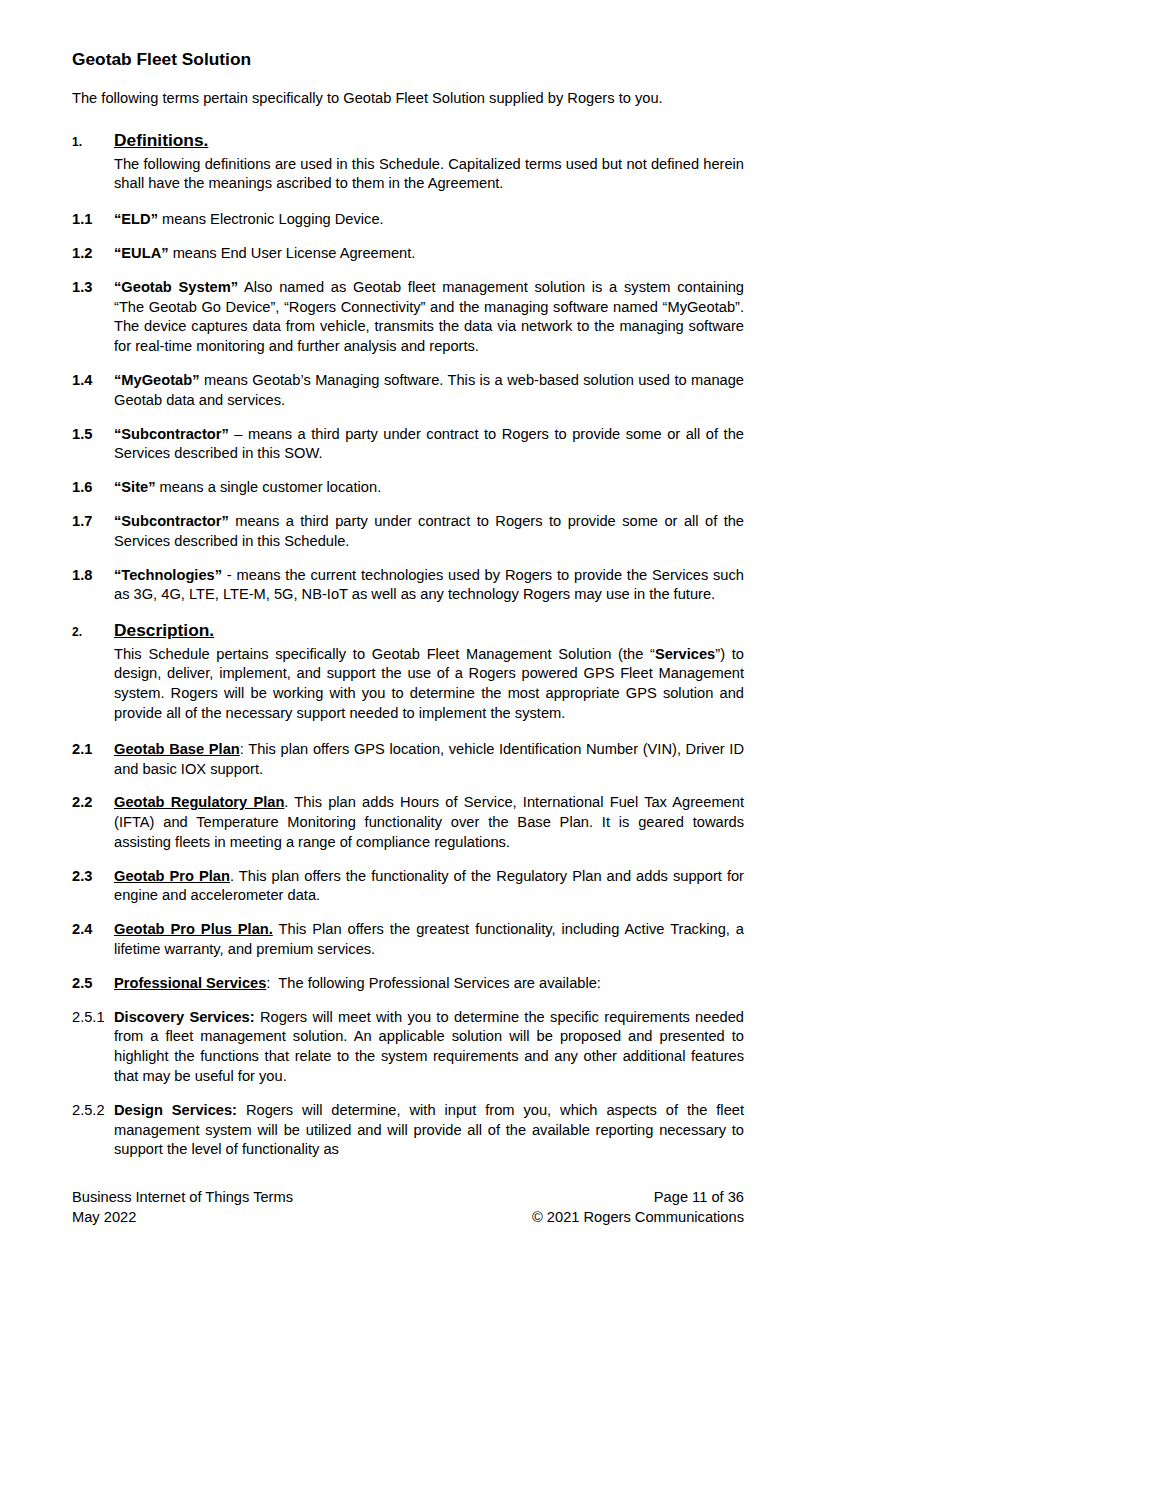Geotab Fleet Solution
The following terms pertain specifically to Geotab Fleet Solution supplied by Rogers to you.
1. Definitions.
The following definitions are used in this Schedule. Capitalized terms used but not defined herein shall have the meanings ascribed to them in the Agreement.
1.1
“ELD” means Electronic Logging Device.
1.2
“EULA” means End User License Agreement.
1.3
“Geotab System” Also named as Geotab fleet management solution is a system containing “The Geotab Go Device”, “Rogers Connectivity” and the managing software named “MyGeotab”. The device captures data from vehicle, transmits the data via network to the managing software for real-time monitoring and further analysis and reports.
1.4
“MyGeotab” means Geotab’s Managing software. This is a web-based solution used to manage Geotab data and services.
1.5
“Subcontractor” – means a third party under contract to Rogers to provide some or all of the Services described in this SOW.
1.6
“Site” means a single customer location.
1.7
“Subcontractor” means a third party under contract to Rogers to provide some or all of the Services described in this Schedule.
1.8
“Technologies” - means the current technologies used by Rogers to provide the Services such as 3G, 4G, LTE, LTE-M, 5G, NB-IoT as well as any technology Rogers may use in the future.
2. Description.
This Schedule pertains specifically to Geotab Fleet Management Solution (the “Services”) to design, deliver, implement, and support the use of a Rogers powered GPS Fleet Management system. Rogers will be working with you to determine the most appropriate GPS solution and provide all of the necessary support needed to implement the system.
2.1
Geotab Base Plan: This plan offers GPS location, vehicle Identification Number (VIN), Driver ID and basic IOX support.
2.2
Geotab Regulatory Plan. This plan adds Hours of Service, International Fuel Tax Agreement (IFTA) and Temperature Monitoring functionality over the Base Plan. It is geared towards assisting fleets in meeting a range of compliance regulations.
2.3
Geotab Pro Plan. This plan offers the functionality of the Regulatory Plan and adds support for engine and accelerometer data.
2.4
Geotab Pro Plus Plan. This Plan offers the greatest functionality, including Active Tracking, a lifetime warranty, and premium services.
2.5
Professional Services: The following Professional Services are available:
2.5.1
Discovery Services: Rogers will meet with you to determine the specific requirements needed from a fleet management solution. An applicable solution will be proposed and presented to highlight the functions that relate to the system requirements and any other additional features that may be useful for you.
2.5.2
Design Services: Rogers will determine, with input from you, which aspects of the fleet management system will be utilized and will provide all of the available reporting necessary to support the level of functionality as
Business Internet of Things Terms
May 2022
Page 11 of 36
© 2021 Rogers Communications